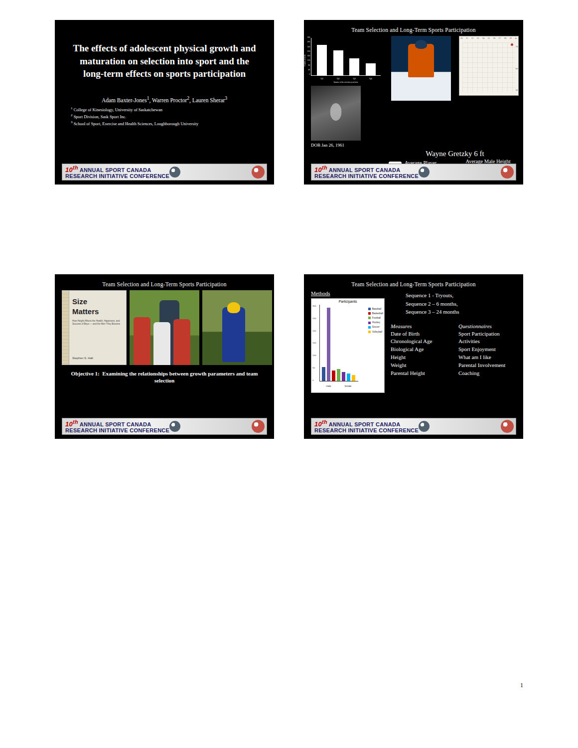The effects of adolescent physical growth and maturation on selection into sport and the long-term effects on sports participation
Adam Baxter-Jones1, Warren Proctor2, Lauren Sherar3
1 College of Kinesiology, University of Saskatchewan
2 Sport Division, Sask Sport Inc.
3 School of Sport, Exercise and Health Sciences, Loughborough University
10th ANNUAL SPORT CANADA
RESEARCH INITIATIVE CONFERENCE
Team Selection and Long-Term Sports Participation
Number of births
30028024020016012080400
Q1 Q2 Q3 Q4
Quarter of the selection year born
DOB Jan 26, 1961
10111213141516171819 in.
706050
Wayne Gretzky 6 ft
NHL
Average Player
6 ft 1 inches
Average Male Height
5 ft 9 inches
10th ANNUAL SPORT CANADA
RESEARCH INITIATIVE CONFERENCE
Team Selection and Long-Term Sports Participation
Size
Matters
How Height Affects the Health, Happiness, and Success of Boys — and the Men They Become
Stephen S. Hall
Objective 1: Examining the relationships between growth parameters and team selection
10th ANNUAL SPORT CANADA
RESEARCH INITIATIVE CONFERENCE
Team Selection and Long-Term Sports Participation
Methods
Participants
300250200150100500
male female
Baseball
Basketball
Football
Hockey
Soccer
Volleyball
Sequence 1 - Tryouts,
Sequence 2 – 6 months,
Sequence 3 – 24 months
Measures
Date of Birth
Chronological Age
Biological Age
Height
Weight
Parental Height
Questionnaires
Sport Participation Activities
Sport Enjoyment
What am I like
Parental Involvement
Coaching
10th ANNUAL SPORT CANADA
RESEARCH INITIATIVE CONFERENCE
1